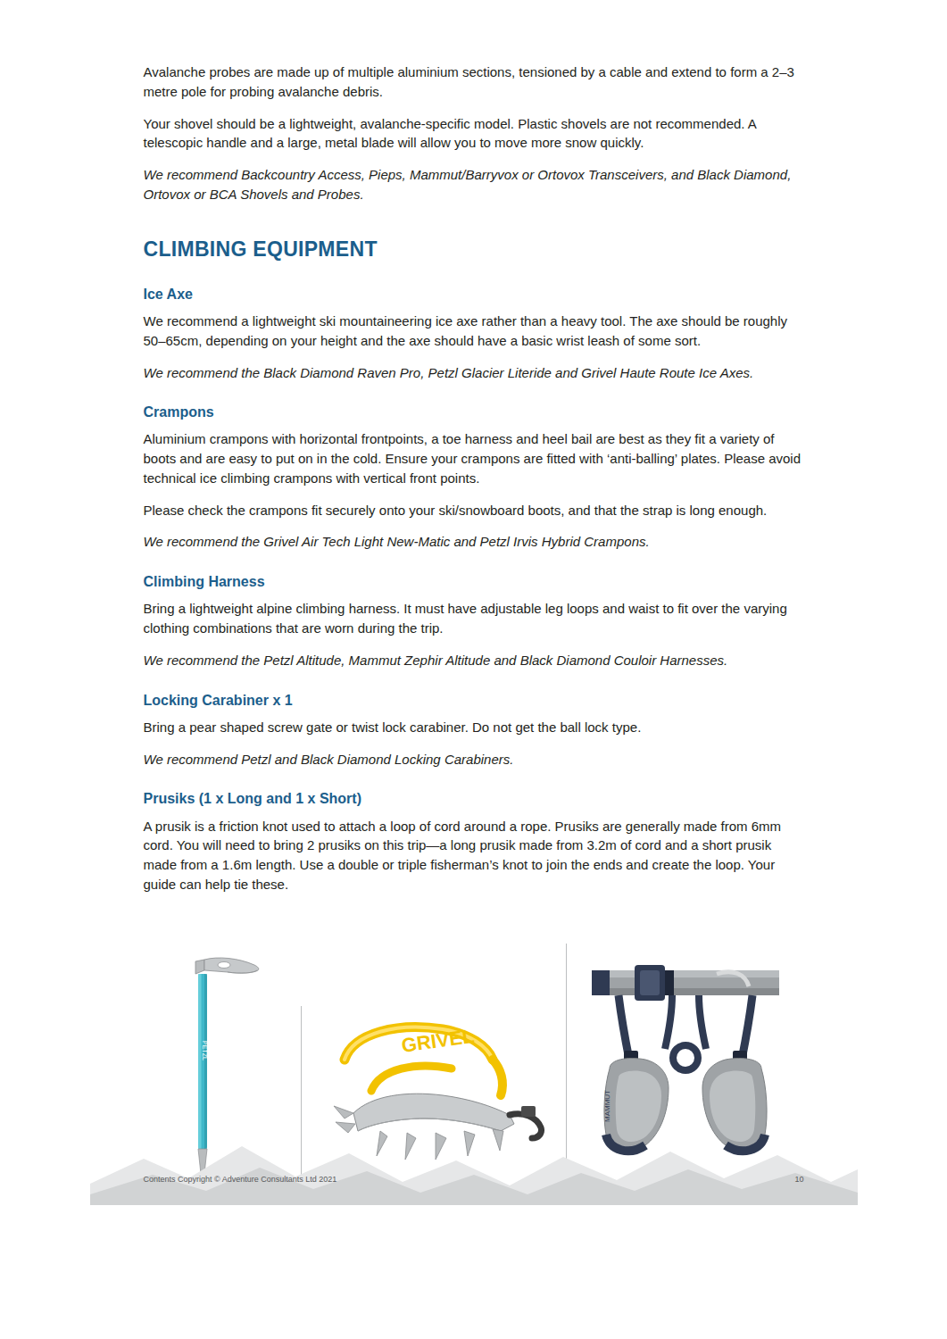Avalanche probes are made up of multiple aluminium sections, tensioned by a cable and extend to form a 2–3 metre pole for probing avalanche debris.
Your shovel should be a lightweight, avalanche-specific model. Plastic shovels are not recommended. A telescopic handle and a large, metal blade will allow you to move more snow quickly.
We recommend Backcountry Access, Pieps, Mammut/Barryvox or Ortovox Transceivers, and Black Diamond, Ortovox or BCA Shovels and Probes.
CLIMBING EQUIPMENT
Ice Axe
We recommend a lightweight ski mountaineering ice axe rather than a heavy tool. The axe should be roughly 50–65cm, depending on your height and the axe should have a basic wrist leash of some sort.
We recommend the Black Diamond Raven Pro, Petzl Glacier Literide and Grivel Haute Route Ice Axes.
Crampons
Aluminium crampons with horizontal frontpoints, a toe harness and heel bail are best as they fit a variety of boots and are easy to put on in the cold. Ensure your crampons are fitted with ‘anti-balling’ plates. Please avoid technical ice climbing crampons with vertical front points.
Please check the crampons fit securely onto your ski/snowboard boots, and that the strap is long enough.
We recommend the Grivel Air Tech Light New-Matic and Petzl Irvis Hybrid Crampons.
Climbing Harness
Bring a lightweight alpine climbing harness. It must have adjustable leg loops and waist to fit over the varying clothing combinations that are worn during the trip.
We recommend the Petzl Altitude, Mammut Zephir Altitude and Black Diamond Couloir Harnesses.
Locking Carabiner x 1
Bring a pear shaped screw gate or twist lock carabiner. Do not get the ball lock type.
We recommend Petzl and Black Diamond Locking Carabiners.
Prusiks (1 x Long and 1 x Short)
A prusik is a friction knot used to attach a loop of cord around a rope. Prusiks are generally made from 6mm cord. You will need to bring 2 prusiks on this trip—a long prusik made from 3.2m of cord and a short prusik made from a 1.6m length. Use a double or triple fisherman’s knot to join the ends and create the loop. Your guide can help tie these.
PETZL
Petzl Glacier Literide Ice Axe
GRIVEL
Grivel Air Tech Light New-Matic Crampon
MAMMUT
Mammut Zephir Altitude Harness
Contents Copyright © Adventure Consultants Ltd 2021 10